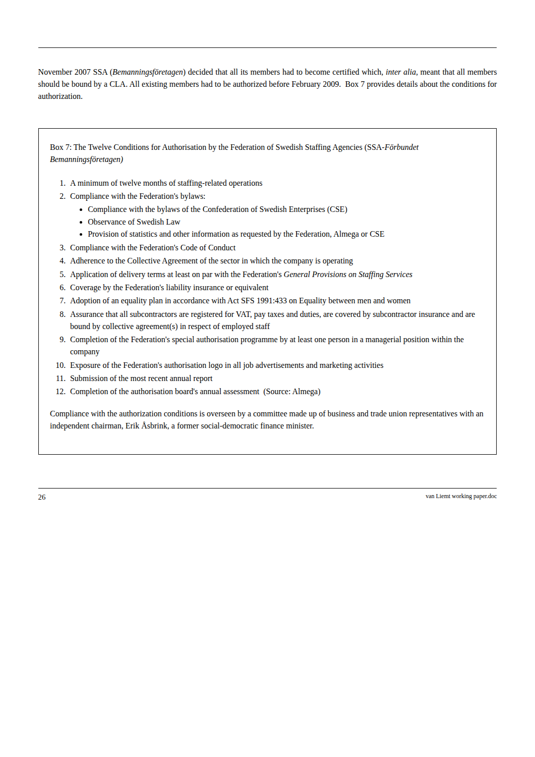November 2007 SSA (Bemanningsföretagen) decided that all its members had to become certified which, inter alia, meant that all members should be bound by a CLA. All existing members had to be authorized before February 2009. Box 7 provides details about the conditions for authorization.
Box 7: The Twelve Conditions for Authorisation by the Federation of Swedish Staffing Agencies (SSA-Förbundet Bemanningsföretagen)
A minimum of twelve months of staffing-related operations
Compliance with the Federation's bylaws:
Compliance with the bylaws of the Confederation of Swedish Enterprises (CSE)
Observance of Swedish Law
Provision of statistics and other information as requested by the Federation, Almega or CSE
Compliance with the Federation's Code of Conduct
Adherence to the Collective Agreement of the sector in which the company is operating
Application of delivery terms at least on par with the Federation's General Provisions on Staffing Services
Coverage by the Federation's liability insurance or equivalent
Adoption of an equality plan in accordance with Act SFS 1991:433 on Equality between men and women
Assurance that all subcontractors are registered for VAT, pay taxes and duties, are covered by subcontractor insurance and are bound by collective agreement(s) in respect of employed staff
Completion of the Federation's special authorisation programme by at least one person in a managerial position within the company
Exposure of the Federation's authorisation logo in all job advertisements and marketing activities
Submission of the most recent annual report
Completion of the authorisation board's annual assessment (Source: Almega)
Compliance with the authorization conditions is overseen by a committee made up of business and trade union representatives with an independent chairman, Erik Åsbrink, a former social-democratic finance minister.
26 van Liemt working paper.doc